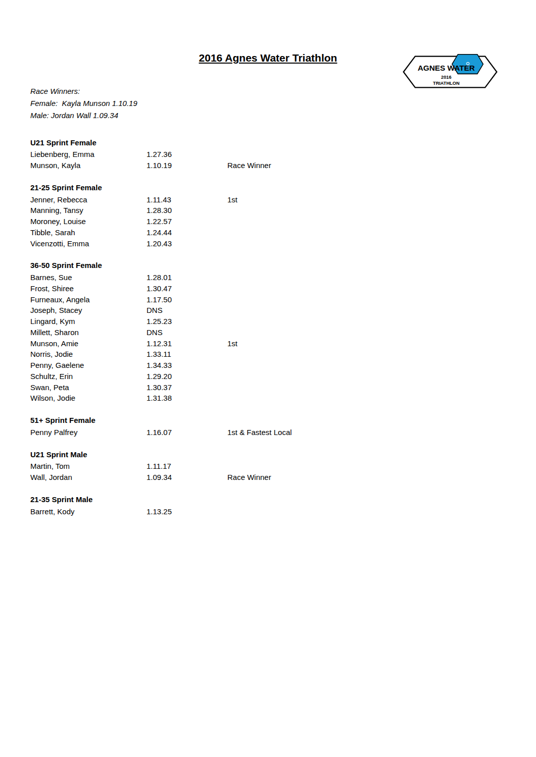2016 Agnes Water Triathlon
Race Winners:
Female: Kayla Munson 1.10.19
Male: Jordan Wall 1.09.34
U21 Sprint Female
| Liebenberg, Emma | 1.27.36 | |
| Munson, Kayla | 1.10.19 | Race Winner |
21-25 Sprint Female
| Jenner, Rebecca | 1.11.43 | 1st |
| Manning, Tansy | 1.28.30 | |
| Moroney, Louise | 1.22.57 | |
| Tibble, Sarah | 1.24.44 | |
| Vicenzotti, Emma | 1.20.43 | |
36-50 Sprint Female
| Barnes, Sue | 1.28.01 | |
| Frost, Shiree | 1.30.47 | |
| Furneaux, Angela | 1.17.50 | |
| Joseph, Stacey | DNS | |
| Lingard, Kym | 1.25.23 | |
| Millett, Sharon | DNS | |
| Munson, Amie | 1.12.31 | 1st |
| Norris, Jodie | 1.33.11 | |
| Penny, Gaelene | 1.34.33 | |
| Schultz, Erin | 1.29.20 | |
| Swan, Peta | 1.30.37 | |
| Wilson, Jodie | 1.31.38 | |
51+ Sprint Female
| Penny Palfrey | 1.16.07 | 1st & Fastest Local |
U21 Sprint Male
| Martin, Tom | 1.11.17 | |
| Wall, Jordan | 1.09.34 | Race Winner |
21-35 Sprint Male
| Barrett, Kody | 1.13.25 | |